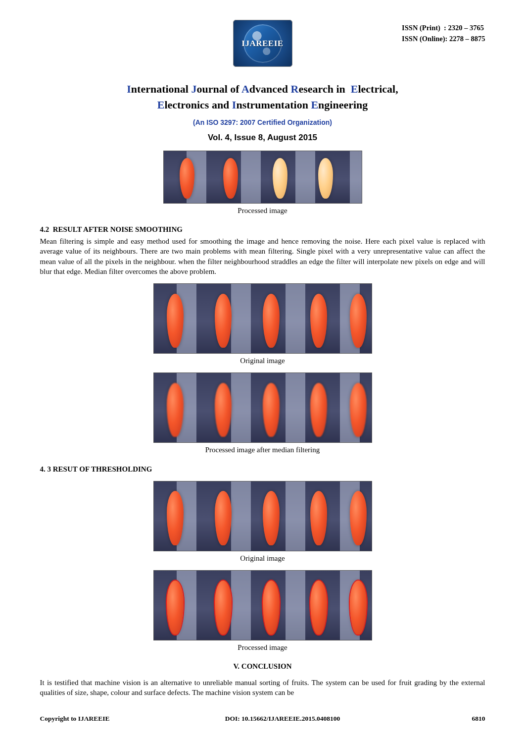ISSN (Print) : 2320 – 3765
ISSN (Online): 2278 – 8875
IJAREEIE
International Journal of Advanced Research in Electrical,
Electronics and Instrumentation Engineering
(An ISO 3297: 2007 Certified Organization)
Vol. 4, Issue 8, August 2015
Processed image
4.2 Result after noise smoothing
Mean filtering is simple and easy method used for smoothing the image and hence removing the noise. Here each pixel value is replaced with average value of its neighbours. There are two main problems with mean filtering. Single pixel with a very unrepresentative value can affect the mean value of all the pixels in the neighbour. when the filter neighbourhood straddles an edge the filter will interpolate new pixels on edge and will blur that edge. Median filter overcomes the above problem.
Original image
Processed image after median filtering
4. 3 Resut of thresholding
Original image
Processed image
V. CONCLUSION
It is testified that machine vision is an alternative to unreliable manual sorting of fruits. The system can be used for fruit grading by the external qualities of size, shape, colour and surface defects. The machine vision system can be
Copyright to IJAREEIE
DOI: 10.15662/IJAREEIE.2015.0408100
6810